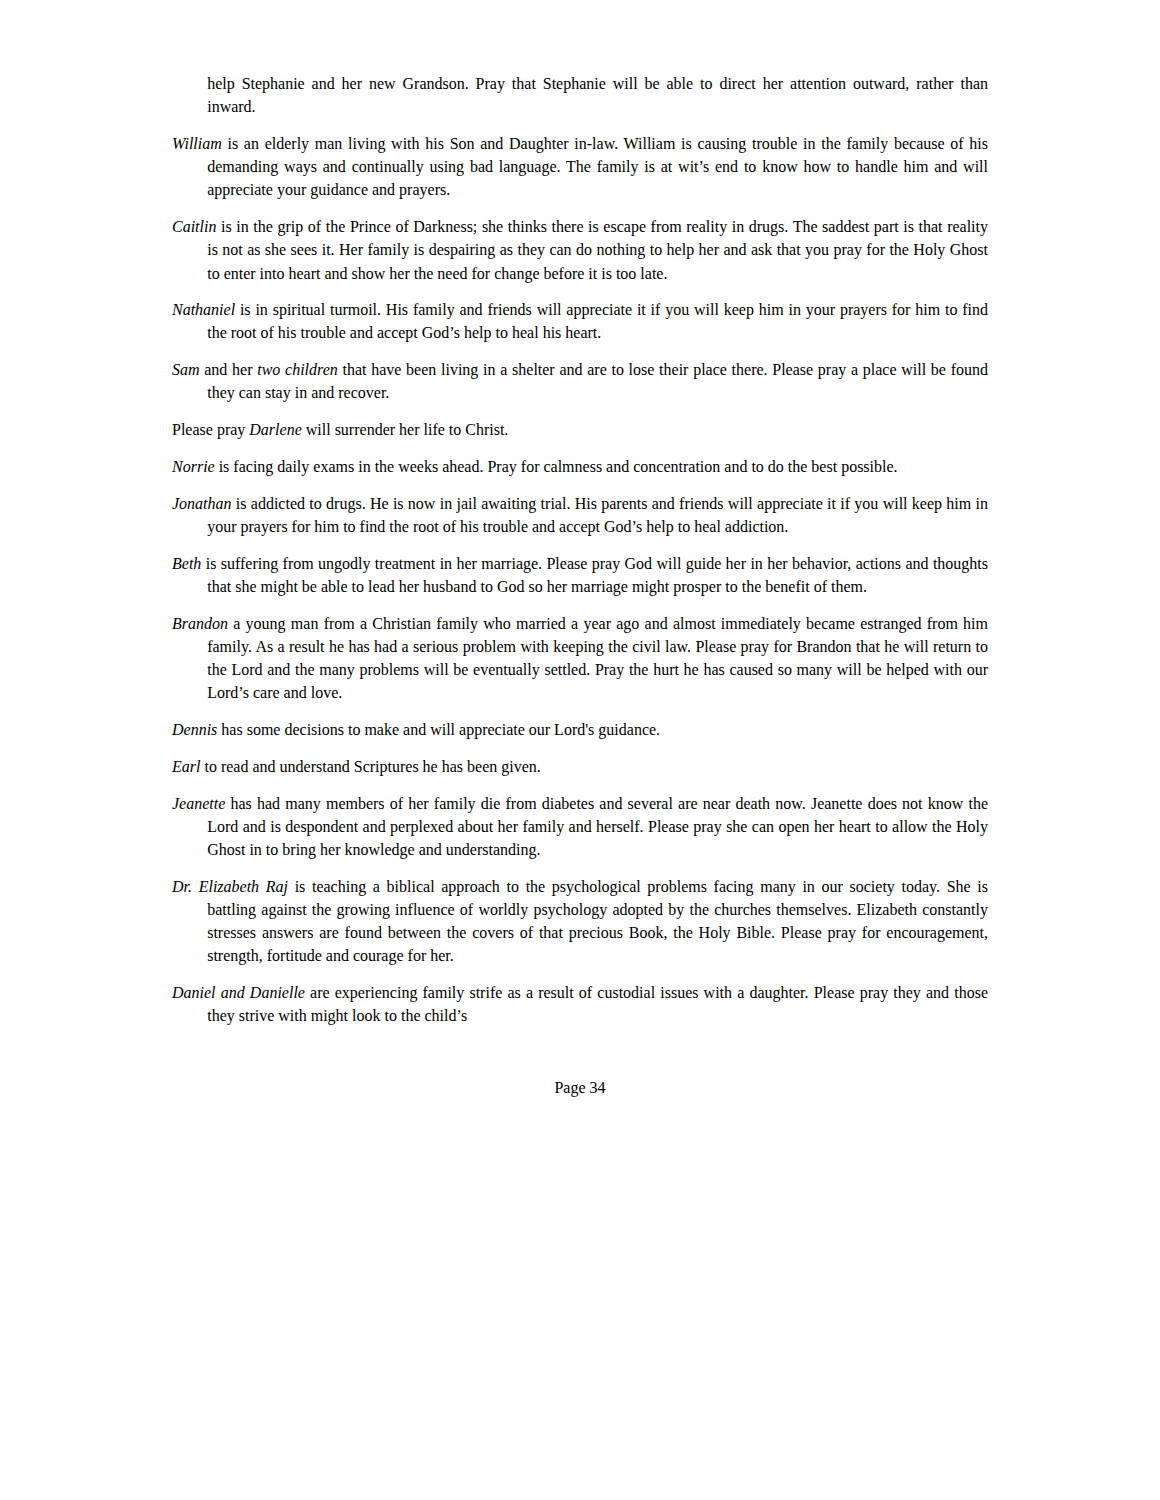help Stephanie and her new Grandson. Pray that Stephanie will be able to direct her attention outward, rather than inward.
William is an elderly man living with his Son and Daughter in-law. William is causing trouble in the family because of his demanding ways and continually using bad language. The family is at wit’s end to know how to handle him and will appreciate your guidance and prayers.
Caitlin is in the grip of the Prince of Darkness; she thinks there is escape from reality in drugs. The saddest part is that reality is not as she sees it. Her family is despairing as they can do nothing to help her and ask that you pray for the Holy Ghost to enter into heart and show her the need for change before it is too late.
Nathaniel is in spiritual turmoil. His family and friends will appreciate it if you will keep him in your prayers for him to find the root of his trouble and accept God’s help to heal his heart.
Sam and her two children that have been living in a shelter and are to lose their place there. Please pray a place will be found they can stay in and recover.
Please pray Darlene will surrender her life to Christ.
Norrie is facing daily exams in the weeks ahead. Pray for calmness and concentration and to do the best possible.
Jonathan is addicted to drugs. He is now in jail awaiting trial. His parents and friends will appreciate it if you will keep him in your prayers for him to find the root of his trouble and accept God’s help to heal addiction.
Beth is suffering from ungodly treatment in her marriage. Please pray God will guide her in her behavior, actions and thoughts that she might be able to lead her husband to God so her marriage might prosper to the benefit of them.
Brandon a young man from a Christian family who married a year ago and almost immediately became estranged from him family. As a result he has had a serious problem with keeping the civil law. Please pray for Brandon that he will return to the Lord and the many problems will be eventually settled. Pray the hurt he has caused so many will be helped with our Lord’s care and love.
Dennis has some decisions to make and will appreciate our Lord's guidance.
Earl to read and understand Scriptures he has been given.
Jeanette has had many members of her family die from diabetes and several are near death now. Jeanette does not know the Lord and is despondent and perplexed about her family and herself. Please pray she can open her heart to allow the Holy Ghost in to bring her knowledge and understanding.
Dr. Elizabeth Raj is teaching a biblical approach to the psychological problems facing many in our society today. She is battling against the growing influence of worldly psychology adopted by the churches themselves. Elizabeth constantly stresses answers are found between the covers of that precious Book, the Holy Bible. Please pray for encouragement, strength, fortitude and courage for her.
Daniel and Danielle are experiencing family strife as a result of custodial issues with a daughter. Please pray they and those they strive with might look to the child’s
Page 34